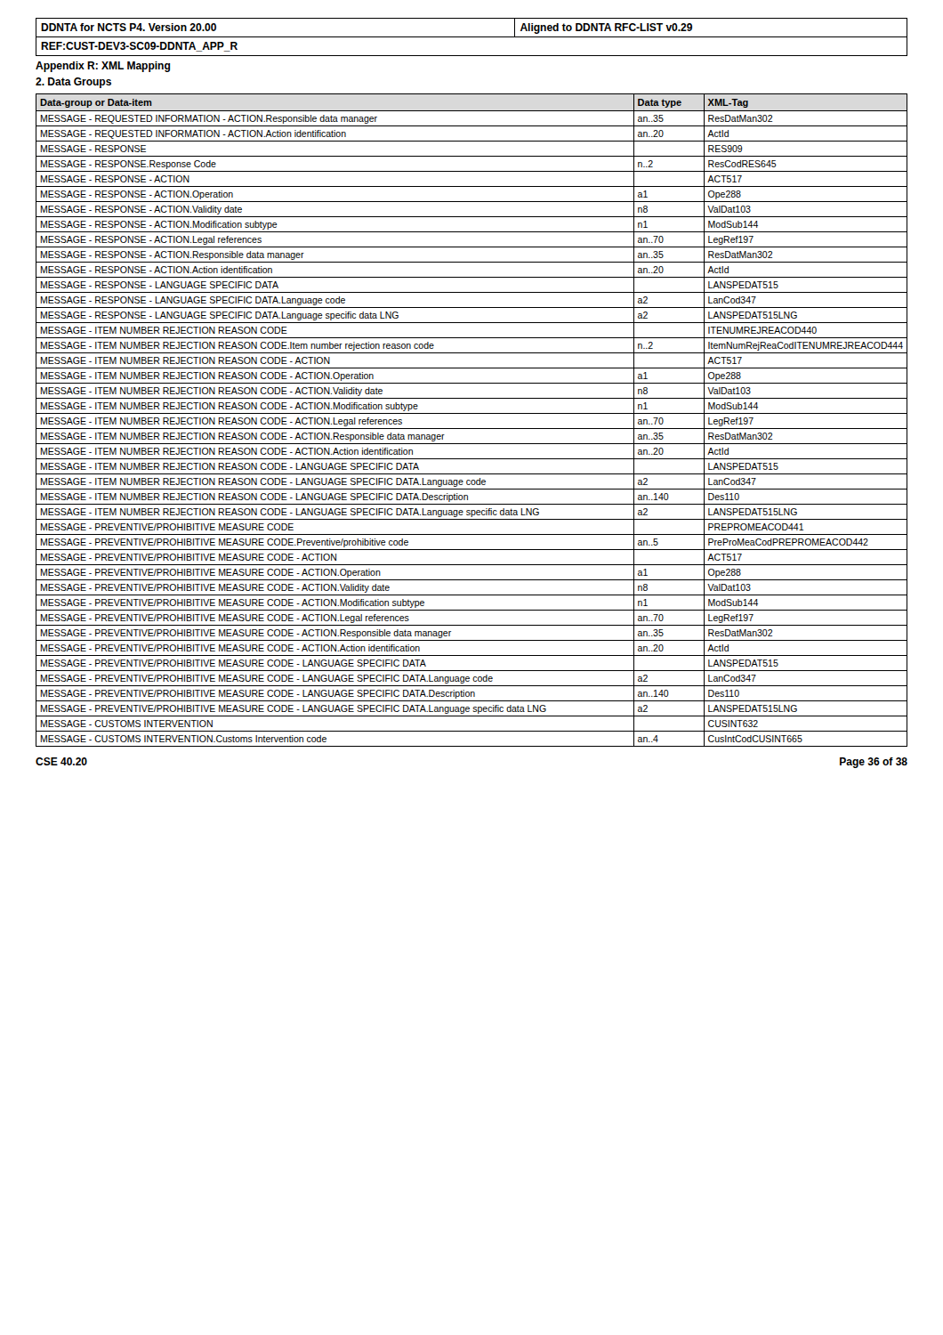| DDNTA for NCTS P4. Version 20.00 | Aligned to DDNTA RFC-LIST v0.29 |
| REF:CUST-DEV3-SC09-DDNTA_APP_R |
Appendix R: XML Mapping
2. Data Groups
| Data-group or Data-item | Data type | XML-Tag |
| --- | --- | --- |
| MESSAGE - REQUESTED INFORMATION - ACTION.Responsible data manager | an..35 | ResDatMan302 |
| MESSAGE - REQUESTED INFORMATION - ACTION.Action identification | an..20 | ActId |
| MESSAGE - RESPONSE | | RES909 |
| MESSAGE - RESPONSE.Response Code | n..2 | ResCodRES645 |
| MESSAGE - RESPONSE - ACTION | | ACT517 |
| MESSAGE - RESPONSE - ACTION.Operation | a1 | Ope288 |
| MESSAGE - RESPONSE - ACTION.Validity date | n8 | ValDat103 |
| MESSAGE - RESPONSE - ACTION.Modification subtype | n1 | ModSub144 |
| MESSAGE - RESPONSE - ACTION.Legal references | an..70 | LegRef197 |
| MESSAGE - RESPONSE - ACTION.Responsible data manager | an..35 | ResDatMan302 |
| MESSAGE - RESPONSE - ACTION.Action identification | an..20 | ActId |
| MESSAGE - RESPONSE - LANGUAGE SPECIFIC DATA | | LANSPEDAT515 |
| MESSAGE - RESPONSE - LANGUAGE SPECIFIC DATA.Language code | a2 | LanCod347 |
| MESSAGE - RESPONSE - LANGUAGE SPECIFIC DATA.Language specific data LNG | a2 | LANSPEDAT515LNG |
| MESSAGE - ITEM NUMBER REJECTION REASON CODE | | ITENUMREJREACOD440 |
| MESSAGE - ITEM NUMBER REJECTION REASON CODE.Item number rejection reason code | n..2 | ItemNumRejReaCodITENUMREJREACOD444 |
| MESSAGE - ITEM NUMBER REJECTION REASON CODE - ACTION | | ACT517 |
| MESSAGE - ITEM NUMBER REJECTION REASON CODE - ACTION.Operation | a1 | Ope288 |
| MESSAGE - ITEM NUMBER REJECTION REASON CODE - ACTION.Validity date | n8 | ValDat103 |
| MESSAGE - ITEM NUMBER REJECTION REASON CODE - ACTION.Modification subtype | n1 | ModSub144 |
| MESSAGE - ITEM NUMBER REJECTION REASON CODE - ACTION.Legal references | an..70 | LegRef197 |
| MESSAGE - ITEM NUMBER REJECTION REASON CODE - ACTION.Responsible data manager | an..35 | ResDatMan302 |
| MESSAGE - ITEM NUMBER REJECTION REASON CODE - ACTION.Action identification | an..20 | ActId |
| MESSAGE - ITEM NUMBER REJECTION REASON CODE - LANGUAGE SPECIFIC DATA | | LANSPEDAT515 |
| MESSAGE - ITEM NUMBER REJECTION REASON CODE - LANGUAGE SPECIFIC DATA.Language code | a2 | LanCod347 |
| MESSAGE - ITEM NUMBER REJECTION REASON CODE - LANGUAGE SPECIFIC DATA.Description | an..140 | Des110 |
| MESSAGE - ITEM NUMBER REJECTION REASON CODE - LANGUAGE SPECIFIC DATA.Language specific data LNG | a2 | LANSPEDAT515LNG |
| MESSAGE - PREVENTIVE/PROHIBITIVE MEASURE CODE | | PREPROMEACOD441 |
| MESSAGE - PREVENTIVE/PROHIBITIVE MEASURE CODE.Preventive/prohibitive code | an..5 | PreProMeaCodPREPROMEACOD442 |
| MESSAGE - PREVENTIVE/PROHIBITIVE MEASURE CODE - ACTION | | ACT517 |
| MESSAGE - PREVENTIVE/PROHIBITIVE MEASURE CODE - ACTION.Operation | a1 | Ope288 |
| MESSAGE - PREVENTIVE/PROHIBITIVE MEASURE CODE - ACTION.Validity date | n8 | ValDat103 |
| MESSAGE - PREVENTIVE/PROHIBITIVE MEASURE CODE - ACTION.Modification subtype | n1 | ModSub144 |
| MESSAGE - PREVENTIVE/PROHIBITIVE MEASURE CODE - ACTION.Legal references | an..70 | LegRef197 |
| MESSAGE - PREVENTIVE/PROHIBITIVE MEASURE CODE - ACTION.Responsible data manager | an..35 | ResDatMan302 |
| MESSAGE - PREVENTIVE/PROHIBITIVE MEASURE CODE - ACTION.Action identification | an..20 | ActId |
| MESSAGE - PREVENTIVE/PROHIBITIVE MEASURE CODE - LANGUAGE SPECIFIC DATA | | LANSPEDAT515 |
| MESSAGE - PREVENTIVE/PROHIBITIVE MEASURE CODE - LANGUAGE SPECIFIC DATA.Language code | a2 | LanCod347 |
| MESSAGE - PREVENTIVE/PROHIBITIVE MEASURE CODE - LANGUAGE SPECIFIC DATA.Description | an..140 | Des110 |
| MESSAGE - PREVENTIVE/PROHIBITIVE MEASURE CODE - LANGUAGE SPECIFIC DATA.Language specific data LNG | a2 | LANSPEDAT515LNG |
| MESSAGE - CUSTOMS INTERVENTION | | CUSINT632 |
| MESSAGE - CUSTOMS INTERVENTION.Customs Intervention code | an..4 | CusIntCodCUSINT665 |
CSE 40.20 Page 36 of 38